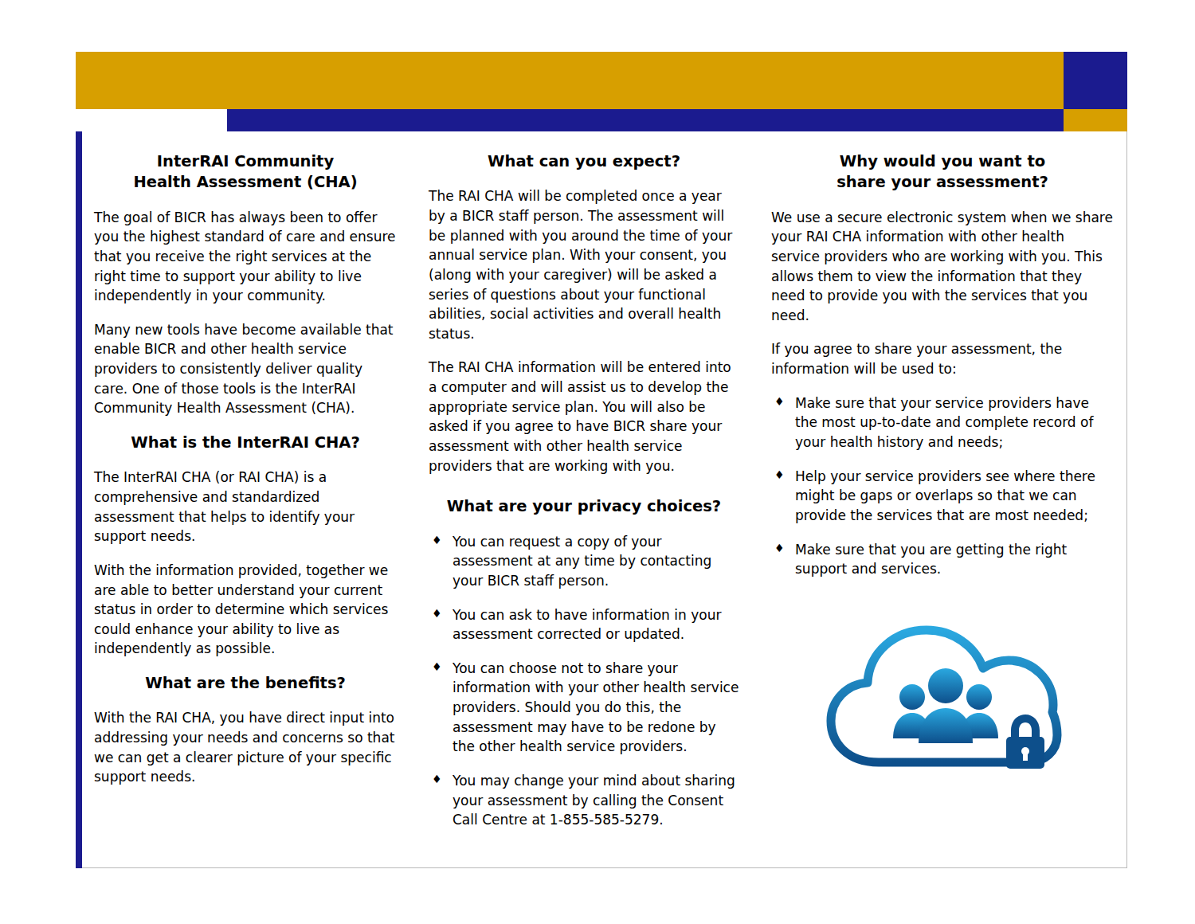InterRAI Community
Health Assessment (CHA)
The goal of BICR has always been to offer you the highest standard of care and ensure that you receive the right services at the right time to support your ability to live independently in your community.
Many new tools have become available that enable BICR and other health service providers to consistently deliver quality care. One of those tools is the InterRAI Community Health Assessment (CHA).
What is the InterRAI CHA?
The InterRAI CHA (or RAI CHA) is a comprehensive and standardized assessment that helps to identify your support needs.
With the information provided, together we are able to better understand your current status in order to determine which services could enhance your ability to live as independently as possible.
What are the benefits?
With the RAI CHA, you have direct input into addressing your needs and concerns so that we can get a clearer picture of your specific support needs.
What can you expect?
The RAI CHA will be completed once a year by a BICR staff person. The assessment will be planned with you around the time of your annual service plan. With your consent, you (along with your caregiver) will be asked a series of questions about your functional abilities, social activities and overall health status.
The RAI CHA information will be entered into a computer and will assist us to develop the appropriate service plan. You will also be asked if you agree to have BICR share your assessment with other health service providers that are working with you.
What are your privacy choices?
You can request a copy of your assessment at any time by contacting your BICR staff person.
You can ask to have information in your assessment corrected or updated.
You can choose not to share your information with your other health service providers. Should you do this, the assessment may have to be redone by the other health service providers.
You may change your mind about sharing your assessment by calling the Consent Call Centre at 1-855-585-5279.
Why would you want to
share your assessment?
We use a secure electronic system when we share your RAI CHA information with other health service providers who are working with you. This allows them to view the information that they need to provide you with the services that you need.
If you agree to share your assessment, the information will be used to:
Make sure that your service providers have the most up-to-date and complete record of your health history and needs;
Help your service providers see where there might be gaps or overlaps so that we can provide the services that are most needed;
Make sure that you are getting the right support and services.